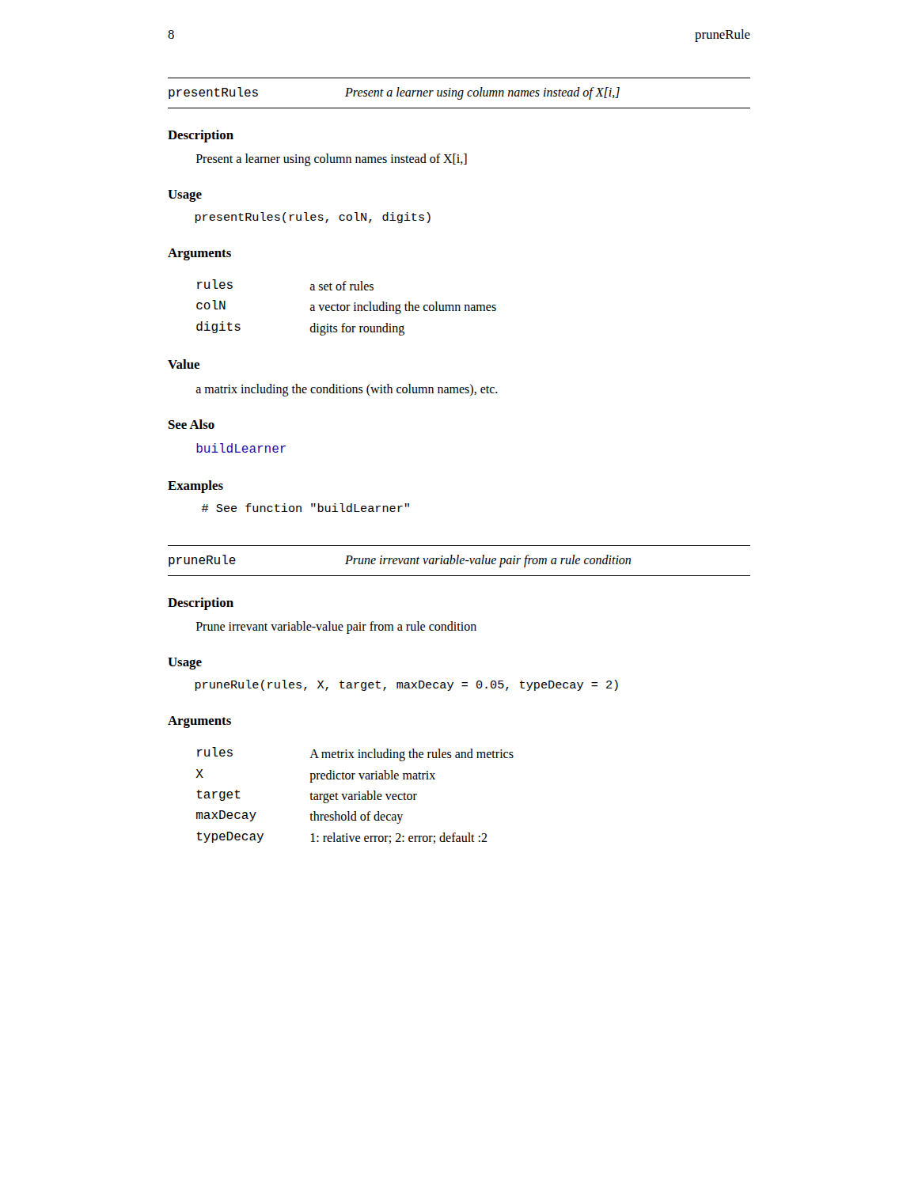8 pruneRule
presentRules Present a learner using column names instead of X[i,]
Description
Present a learner using column names instead of X[i,]
Usage
presentRules(rules, colN, digits)
Arguments
rules
a set of rules
colN
a vector including the column names
digits
digits for rounding
Value
a matrix including the conditions (with column names), etc.
See Also
buildLearner
Examples
 # See function "buildLearner"
pruneRule Prune irrevant variable-value pair from a rule condition
Description
Prune irrevant variable-value pair from a rule condition
Usage
pruneRule(rules, X, target, maxDecay = 0.05, typeDecay = 2)
Arguments
rules
A metrix including the rules and metrics
X
predictor variable matrix
target
target variable vector
maxDecay
threshold of decay
typeDecay
1: relative error; 2: error; default :2